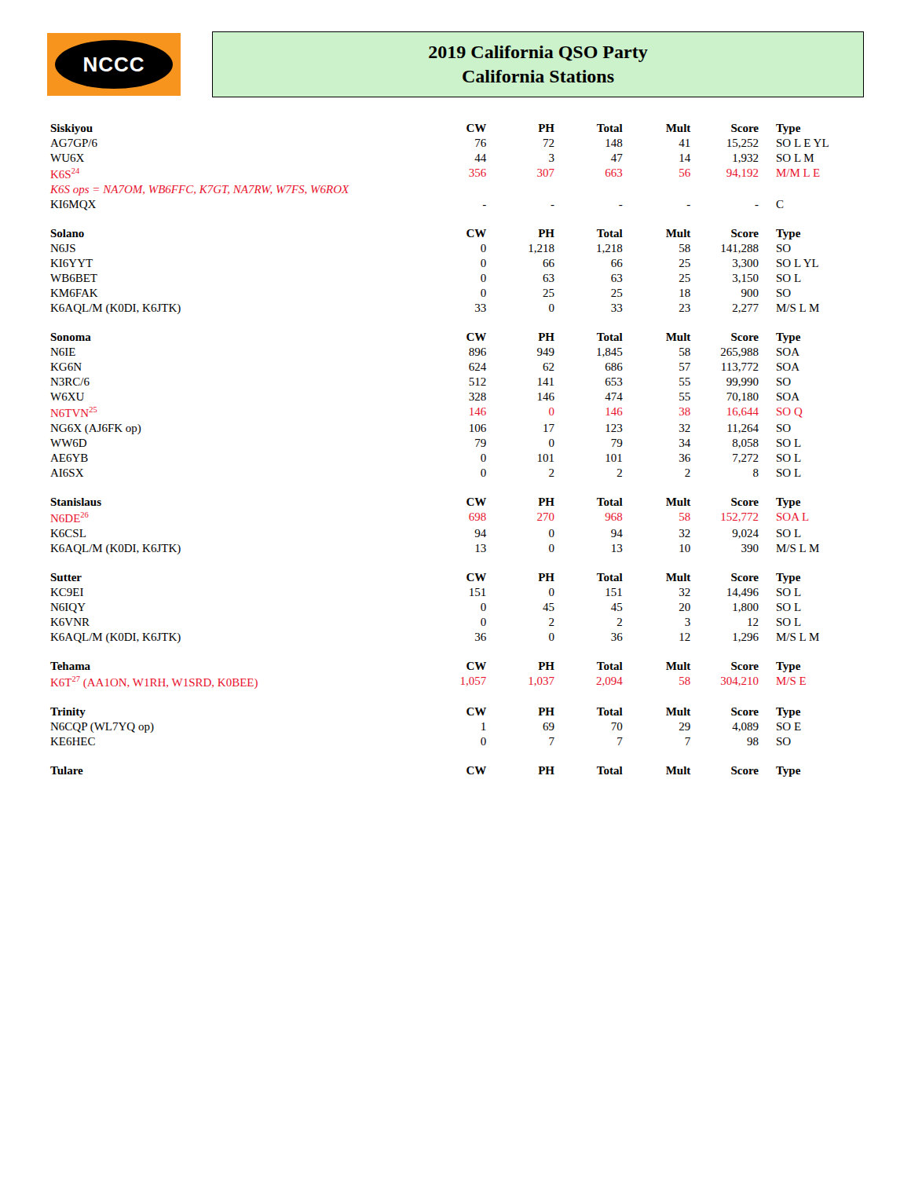NCCC
2019 California QSO Party
California Stations
| Siskiyou | CW | PH | Total | Mult | Score | Type |
| AG7GP/6 | 76 | 72 | 148 | 41 | 15,252 | SO L E YL |
| WU6X | 44 | 3 | 47 | 14 | 1,932 | SO L M |
| K6S 24 | 356 | 307 | 663 | 56 | 94,192 | M/M L E |
| K6S ops = NA7OM, WB6FFC, K7GT, NA7RW, W7FS, W6ROX |
| KI6MQX | - | - | - | - | - | C |
| Solano | CW | PH | Total | Mult | Score | Type |
| N6JS | 0 | 1,218 | 1,218 | 58 | 141,288 | SO |
| KI6YYT | 0 | 66 | 66 | 25 | 3,300 | SO L YL |
| WB6BET | 0 | 63 | 63 | 25 | 3,150 | SO L |
| KM6FAK | 0 | 25 | 25 | 18 | 900 | SO |
| K6AQL/M (K0DI, K6JTK) | 33 | 0 | 33 | 23 | 2,277 | M/S L M |
| Sonoma | CW | PH | Total | Mult | Score | Type |
| N6IE | 896 | 949 | 1,845 | 58 | 265,988 | SOA |
| KG6N | 624 | 62 | 686 | 57 | 113,772 | SOA |
| N3RC/6 | 512 | 141 | 653 | 55 | 99,990 | SO |
| W6XU | 328 | 146 | 474 | 55 | 70,180 | SOA |
| N6TVN 25 | 146 | 0 | 146 | 38 | 16,644 | SO Q |
| NG6X (AJ6FK op) | 106 | 17 | 123 | 32 | 11,264 | SO |
| WW6D | 79 | 0 | 79 | 34 | 8,058 | SO L |
| AE6YB | 0 | 101 | 101 | 36 | 7,272 | SO L |
| AI6SX | 0 | 2 | 2 | 2 | 8 | SO L |
| Stanislaus | CW | PH | Total | Mult | Score | Type |
| N6DE 26 | 698 | 270 | 968 | 58 | 152,772 | SOA L |
| K6CSL | 94 | 0 | 94 | 32 | 9,024 | SO L |
| K6AQL/M (K0DI, K6JTK) | 13 | 0 | 13 | 10 | 390 | M/S L M |
| Sutter | CW | PH | Total | Mult | Score | Type |
| KC9EI | 151 | 0 | 151 | 32 | 14,496 | SO L |
| N6IQY | 0 | 45 | 45 | 20 | 1,800 | SO L |
| K6VNR | 0 | 2 | 2 | 3 | 12 | SO L |
| K6AQL/M (K0DI, K6JTK) | 36 | 0 | 36 | 12 | 1,296 | M/S L M |
| Tehama | CW | PH | Total | Mult | Score | Type |
| K6T 27 (AA1ON, W1RH, W1SRD, K0BEE) | 1,057 | 1,037 | 2,094 | 58 | 304,210 | M/S E |
| Trinity | CW | PH | Total | Mult | Score | Type |
| N6CQP (WL7YQ op) | 1 | 69 | 70 | 29 | 4,089 | SO E |
| KE6HEC | 0 | 7 | 7 | 7 | 98 | SO |
| Tulare | CW | PH | Total | Mult | Score | Type |